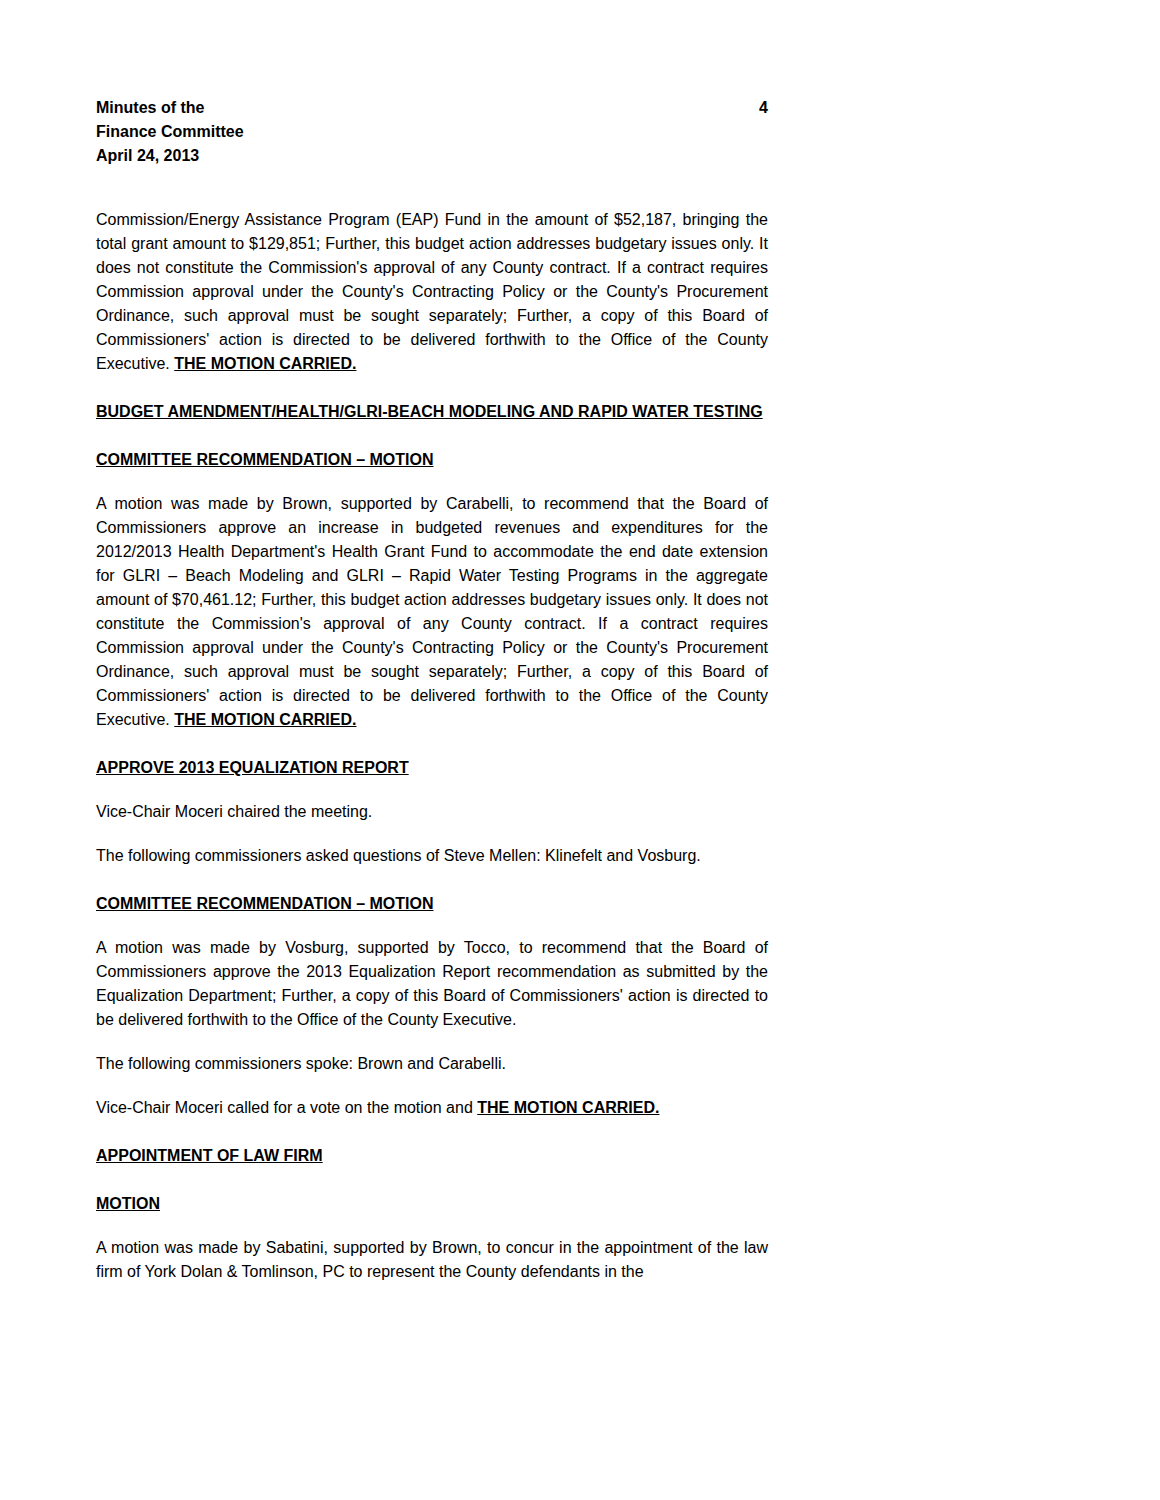4 Minutes of the Finance Committee April 24, 2013
Commission/Energy Assistance Program (EAP) Fund in the amount of $52,187, bringing the total grant amount to $129,851; Further, this budget action addresses budgetary issues only. It does not constitute the Commission's approval of any County contract. If a contract requires Commission approval under the County's Contracting Policy or the County's Procurement Ordinance, such approval must be sought separately; Further, a copy of this Board of Commissioners' action is directed to be delivered forthwith to the Office of the County Executive. THE MOTION CARRIED.
Budget Amendment/Health/GLRI-Beach Modeling and Rapid Water Testing
Committee Recommendation – Motion
A motion was made by Brown, supported by Carabelli, to recommend that the Board of Commissioners approve an increase in budgeted revenues and expenditures for the 2012/2013 Health Department's Health Grant Fund to accommodate the end date extension for GLRI – Beach Modeling and GLRI – Rapid Water Testing Programs in the aggregate amount of $70,461.12; Further, this budget action addresses budgetary issues only. It does not constitute the Commission's approval of any County contract. If a contract requires Commission approval under the County's Contracting Policy or the County's Procurement Ordinance, such approval must be sought separately; Further, a copy of this Board of Commissioners' action is directed to be delivered forthwith to the Office of the County Executive. THE MOTION CARRIED.
Approve 2013 Equalization Report
Vice-Chair Moceri chaired the meeting.
The following commissioners asked questions of Steve Mellen: Klinefelt and Vosburg.
Committee Recommendation – Motion
A motion was made by Vosburg, supported by Tocco, to recommend that the Board of Commissioners approve the 2013 Equalization Report recommendation as submitted by the Equalization Department; Further, a copy of this Board of Commissioners' action is directed to be delivered forthwith to the Office of the County Executive.
The following commissioners spoke: Brown and Carabelli.
Vice-Chair Moceri called for a vote on the motion and THE MOTION CARRIED.
Appointment of Law Firm
Motion
A motion was made by Sabatini, supported by Brown, to concur in the appointment of the law firm of York Dolan & Tomlinson, PC to represent the County defendants in the